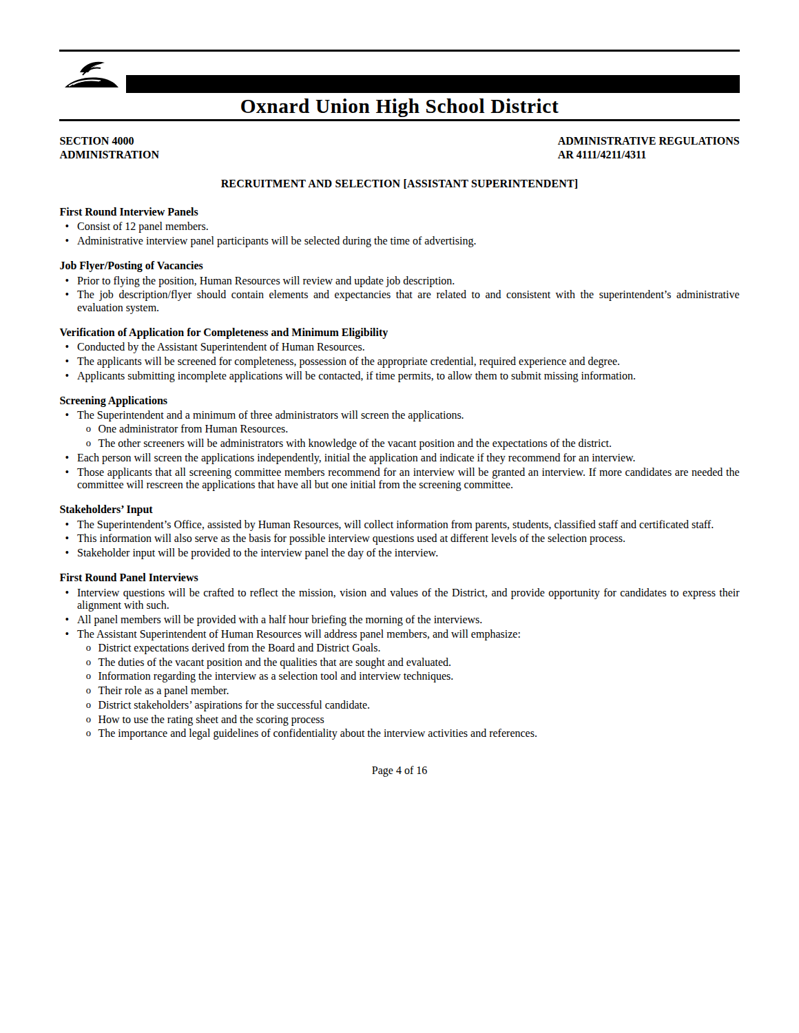Oxnard Union High School District
SECTION 4000
ADMINISTRATION
ADMINISTRATIVE REGULATIONS
AR 4111/4211/4311
RECRUITMENT AND SELECTION [ASSISTANT SUPERINTENDENT]
First Round Interview Panels
Consist of 12 panel members.
Administrative interview panel participants will be selected during the time of advertising.
Job Flyer/Posting of Vacancies
Prior to flying the position, Human Resources will review and update job description.
The job description/flyer should contain elements and expectancies that are related to and consistent with the superintendent’s administrative evaluation system.
Verification of Application for Completeness and Minimum Eligibility
Conducted by the Assistant Superintendent of Human Resources.
The applicants will be screened for completeness, possession of the appropriate credential, required experience and degree.
Applicants submitting incomplete applications will be contacted, if time permits, to allow them to submit missing information.
Screening Applications
The Superintendent and a minimum of three administrators will screen the applications.
One administrator from Human Resources.
The other screeners will be administrators with knowledge of the vacant position and the expectations of the district.
Each person will screen the applications independently, initial the application and indicate if they recommend for an interview.
Those applicants that all screening committee members recommend for an interview will be granted an interview. If more candidates are needed the committee will rescreen the applications that have all but one initial from the screening committee.
Stakeholders’ Input
The Superintendent’s Office, assisted by Human Resources, will collect information from parents, students, classified staff and certificated staff.
This information will also serve as the basis for possible interview questions used at different levels of the selection process.
Stakeholder input will be provided to the interview panel the day of the interview.
First Round Panel Interviews
Interview questions will be crafted to reflect the mission, vision and values of the District, and provide opportunity for candidates to express their alignment with such.
All panel members will be provided with a half hour briefing the morning of the interviews.
The Assistant Superintendent of Human Resources will address panel members, and will emphasize:
District expectations derived from the Board and District Goals.
The duties of the vacant position and the qualities that are sought and evaluated.
Information regarding the interview as a selection tool and interview techniques.
Their role as a panel member.
District stakeholders’ aspirations for the successful candidate.
How to use the rating sheet and the scoring process
The importance and legal guidelines of confidentiality about the interview activities and references.
Page 4 of 16